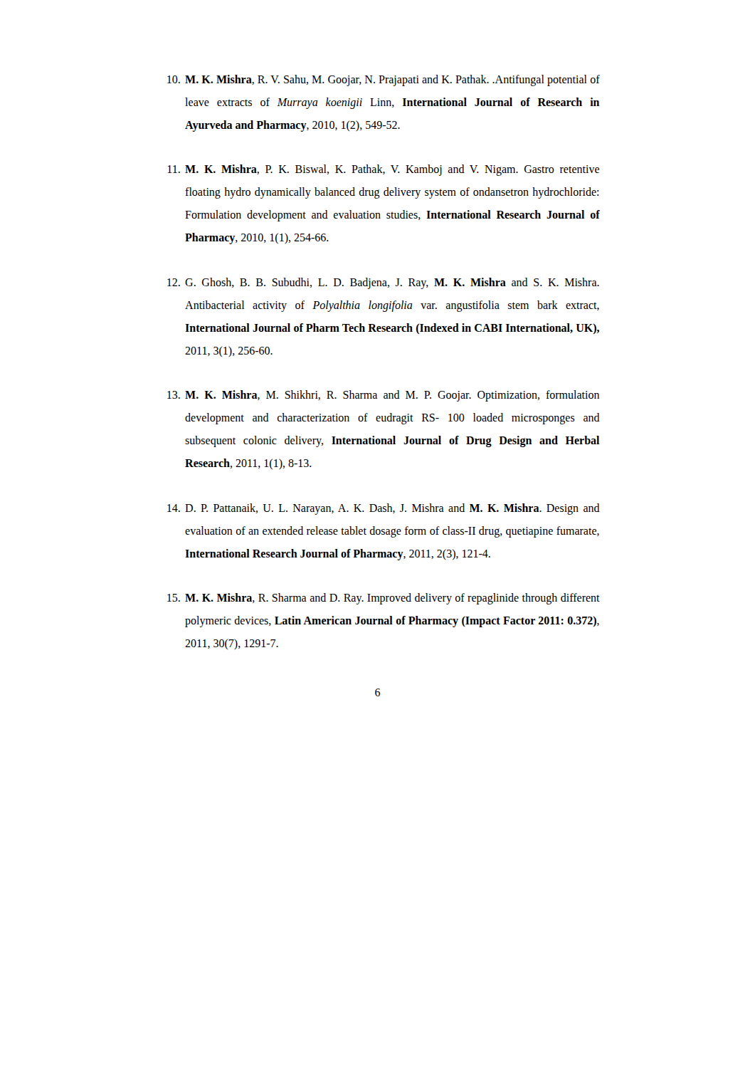10. M. K. Mishra, R. V. Sahu, M. Goojar, N. Prajapati and K. Pathak. .Antifungal potential of leave extracts of Murraya koenigii Linn, International Journal of Research in Ayurveda and Pharmacy, 2010, 1(2), 549-52.
11. M. K. Mishra, P. K. Biswal, K. Pathak, V. Kamboj and V. Nigam. Gastro retentive floating hydro dynamically balanced drug delivery system of ondansetron hydrochloride: Formulation development and evaluation studies, International Research Journal of Pharmacy, 2010, 1(1), 254-66.
12. G. Ghosh, B. B. Subudhi, L. D. Badjena, J. Ray, M. K. Mishra and S. K. Mishra. Antibacterial activity of Polyalthia longifolia var. angustifolia stem bark extract, International Journal of Pharm Tech Research (Indexed in CABI International, UK), 2011, 3(1), 256-60.
13. M. K. Mishra, M. Shikhri, R. Sharma and M. P. Goojar. Optimization, formulation development and characterization of eudragit RS- 100 loaded microsponges and subsequent colonic delivery, International Journal of Drug Design and Herbal Research, 2011, 1(1), 8-13.
14. D. P. Pattanaik, U. L. Narayan, A. K. Dash, J. Mishra and M. K. Mishra. Design and evaluation of an extended release tablet dosage form of class-II drug, quetiapine fumarate, International Research Journal of Pharmacy, 2011, 2(3), 121-4.
15. M. K. Mishra, R. Sharma and D. Ray. Improved delivery of repaglinide through different polymeric devices, Latin American Journal of Pharmacy (Impact Factor 2011: 0.372), 2011, 30(7), 1291-7.
6